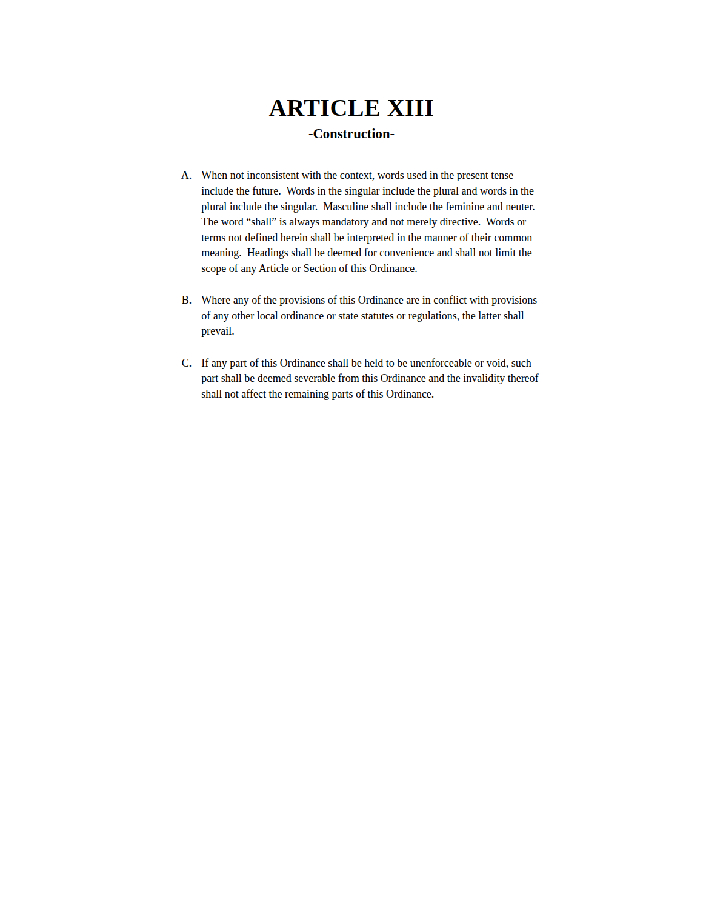ARTICLE XIII
-Construction-
When not inconsistent with the context, words used in the present tense include the future. Words in the singular include the plural and words in the plural include the singular. Masculine shall include the feminine and neuter. The word “shall” is always mandatory and not merely directive. Words or terms not defined herein shall be interpreted in the manner of their common meaning. Headings shall be deemed for convenience and shall not limit the scope of any Article or Section of this Ordinance.
Where any of the provisions of this Ordinance are in conflict with provisions of any other local ordinance or state statutes or regulations, the latter shall prevail.
If any part of this Ordinance shall be held to be unenforceable or void, such part shall be deemed severable from this Ordinance and the invalidity thereof shall not affect the remaining parts of this Ordinance.